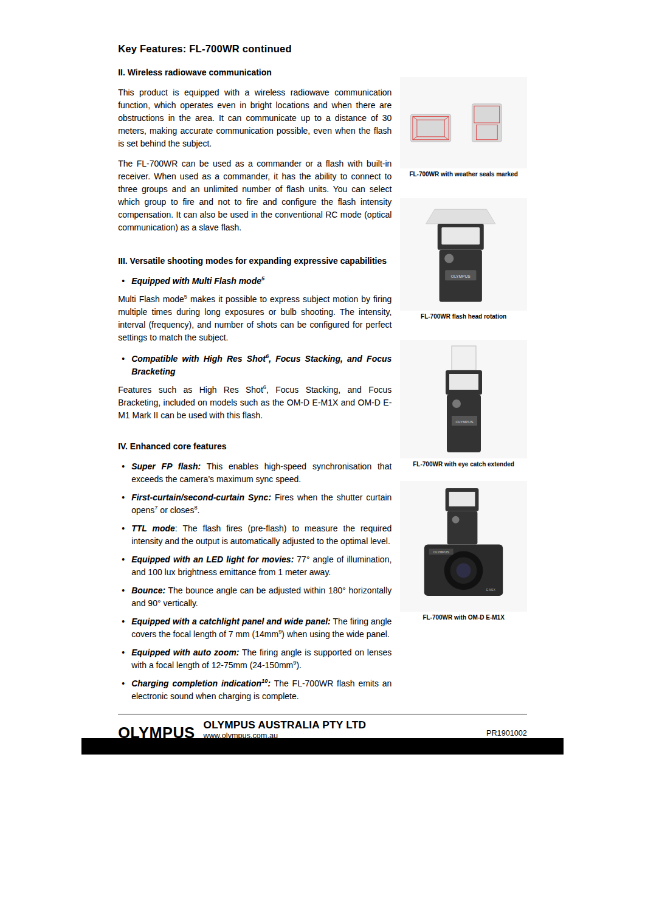Key Features: FL-700WR continued
II. Wireless radiowave communication
This product is equipped with a wireless radiowave communication function, which operates even in bright locations and when there are obstructions in the area. It can communicate up to a distance of 30 meters, making accurate communication possible, even when the flash is set behind the subject.
The FL-700WR can be used as a commander or a flash with built-in receiver. When used as a commander, it has the ability to connect to three groups and an unlimited number of flash units. You can select which group to fire and not to fire and configure the flash intensity compensation. It can also be used in the conventional RC mode (optical communication) as a slave flash.
III. Versatile shooting modes for expanding expressive capabilities
Equipped with Multi Flash mode5
Multi Flash mode5 makes it possible to express subject motion by firing multiple times during long exposures or bulb shooting. The intensity, interval (frequency), and number of shots can be configured for perfect settings to match the subject.
Compatible with High Res Shot6, Focus Stacking, and Focus Bracketing
Features such as High Res Shot6, Focus Stacking, and Focus Bracketing, included on models such as the OM-D E-M1X and OM-D E-M1 Mark II can be used with this flash.
IV. Enhanced core features
Super FP flash: This enables high-speed synchronisation that exceeds the camera’s maximum sync speed.
First-curtain/second-curtain Sync: Fires when the shutter curtain opens7 or closes8.
TTL mode: The flash fires (pre-flash) to measure the required intensity and the output is automatically adjusted to the optimal level.
Equipped with an LED light for movies: 77° angle of illumination, and 100 lux brightness emittance from 1 meter away.
Bounce: The bounce angle can be adjusted within 180° horizontally and 90° vertically.
Equipped with a catchlight panel and wide panel: The firing angle covers the focal length of 7 mm (14mm9) when using the wide panel.
Equipped with auto zoom: The firing angle is supported on lenses with a focal length of 12-75mm (24-150mm9).
Charging completion indication10: The FL-700WR flash emits an electronic sound when charging is complete.
FL-700WR with weather seals marked
FL-700WR flash head rotation
FL-700WR with eye catch extended
FL-700WR with OM-D E-M1X
OLYMPUS
OLYMPUS AUSTRALIA PTY LTD
www.olympus.com.au
PR1901002